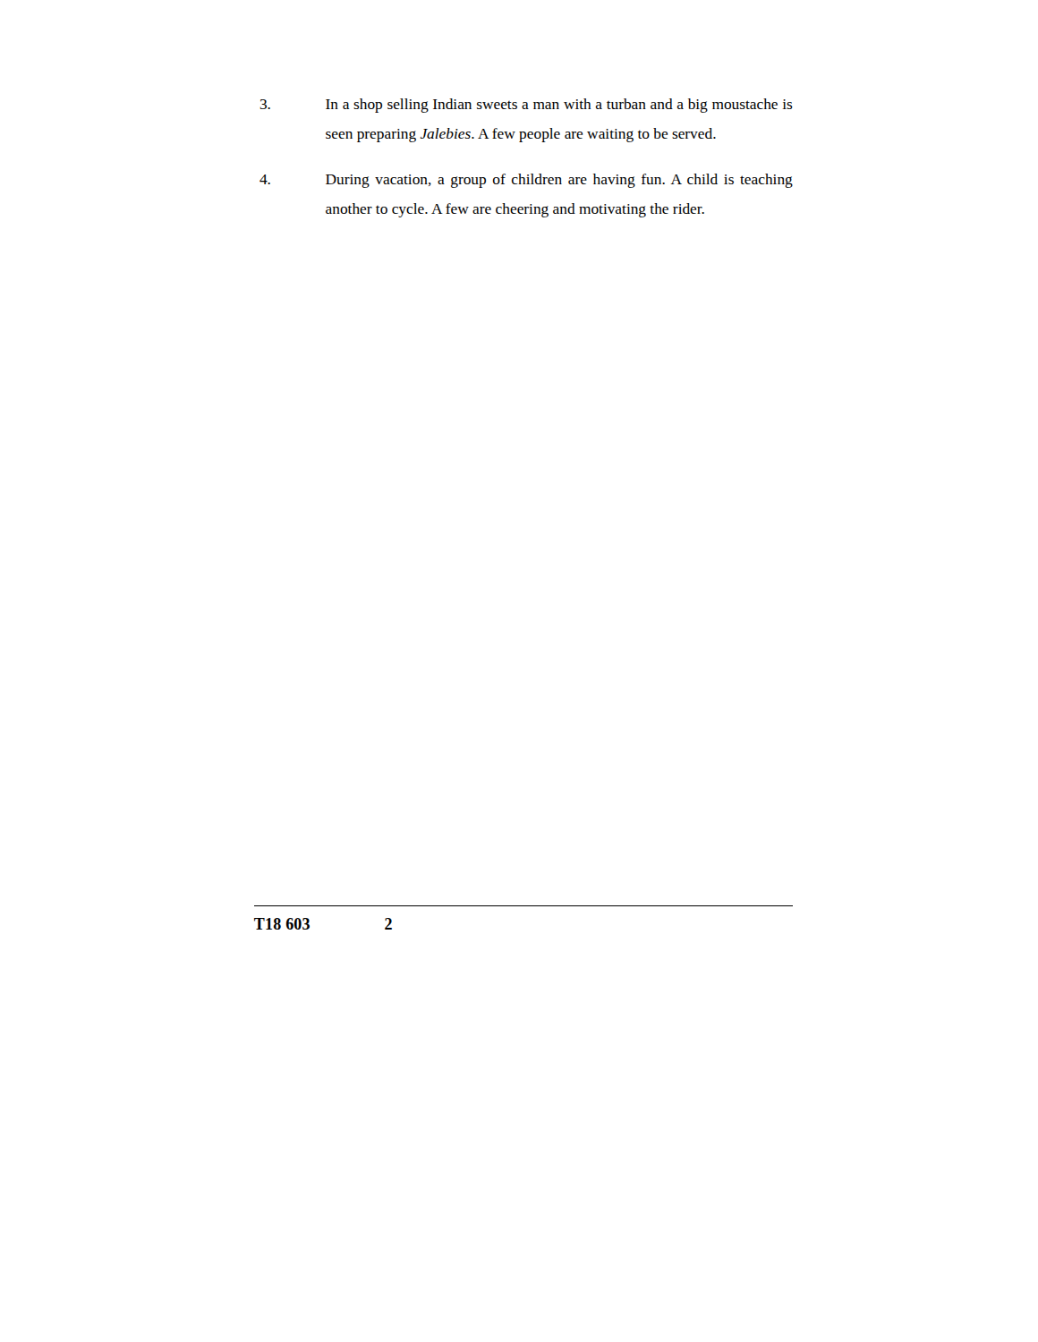3. In a shop selling Indian sweets a man with a turban and a big moustache is seen preparing Jalebies. A few people are waiting to be served.
4. During vacation, a group of children are having fun. A child is teaching another to cycle. A few are cheering and motivating the rider.
T18 603 2